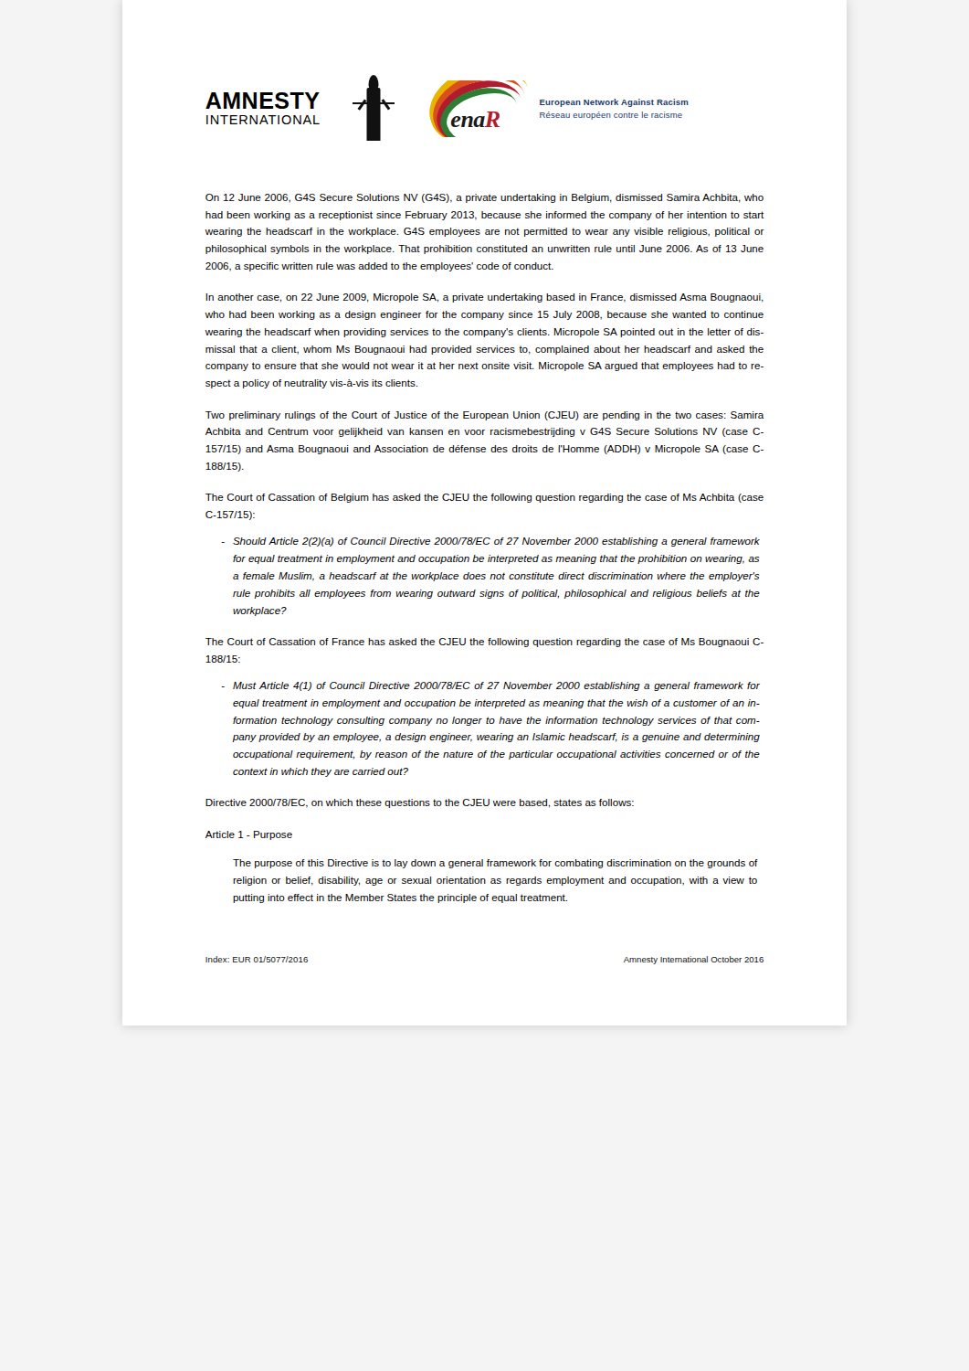AMNESTY INTERNATIONAL
enaR
European Network Against Racism Réseau européen contre le racisme
On 12 June 2006, G4S Secure Solutions NV (G4S), a private undertaking in Belgium, dismissed Samira Achbita, who had been working as a receptionist since February 2013, because she informed the company of her intention to start wearing the headscarf in the workplace. G4S employees are not permitted to wear any visible religious, political or philosophical symbols in the workplace. That prohibition constituted an unwritten rule until June 2006. As of 13 June 2006, a specific written rule was added to the employees' code of conduct.
In another case, on 22 June 2009, Micropole SA, a private undertaking based in France, dismissed Asma Bougnaoui, who had been working as a design engineer for the company since 15 July 2008, because she wanted to continue wearing the headscarf when providing services to the company's clients. Micropole SA pointed out in the letter of dismissal that a client, whom Ms Bougnaoui had provided services to, complained about her headscarf and asked the company to ensure that she would not wear it at her next onsite visit. Micropole SA argued that employees had to respect a policy of neutrality vis-à-vis its clients.
Two preliminary rulings of the Court of Justice of the European Union (CJEU) are pending in the two cases: Samira Achbita and Centrum voor gelijkheid van kansen en voor racismebestrijding v G4S Secure Solutions NV (case C-157/15) and Asma Bougnaoui and Association de défense des droits de l'Homme (ADDH) v Micropole SA (case C-188/15).
The Court of Cassation of Belgium has asked the CJEU the following question regarding the case of Ms Achbita (case C-157/15):
Should Article 2(2)(a) of Council Directive 2000/78/EC of 27 November 2000 establishing a general framework for equal treatment in employment and occupation be interpreted as meaning that the prohibition on wearing, as a female Muslim, a headscarf at the workplace does not constitute direct discrimination where the employer's rule prohibits all employees from wearing outward signs of political, philosophical and religious beliefs at the workplace?
The Court of Cassation of France has asked the CJEU the following question regarding the case of Ms Bougnaoui C-188/15:
Must Article 4(1) of Council Directive 2000/78/EC of 27 November 2000 establishing a general framework for equal treatment in employment and occupation be interpreted as meaning that the wish of a customer of an information technology consulting company no longer to have the information technology services of that company provided by an employee, a design engineer, wearing an Islamic headscarf, is a genuine and determining occupational requirement, by reason of the nature of the particular occupational activities concerned or of the context in which they are carried out?
Directive 2000/78/EC, on which these questions to the CJEU were based, states as follows:
Article 1 - Purpose
The purpose of this Directive is to lay down a general framework for combating discrimination on the grounds of religion or belief, disability, age or sexual orientation as regards employment and occupation, with a view to putting into effect in the Member States the principle of equal treatment.
Index: EUR 01/5077/2016 Amnesty International October 2016